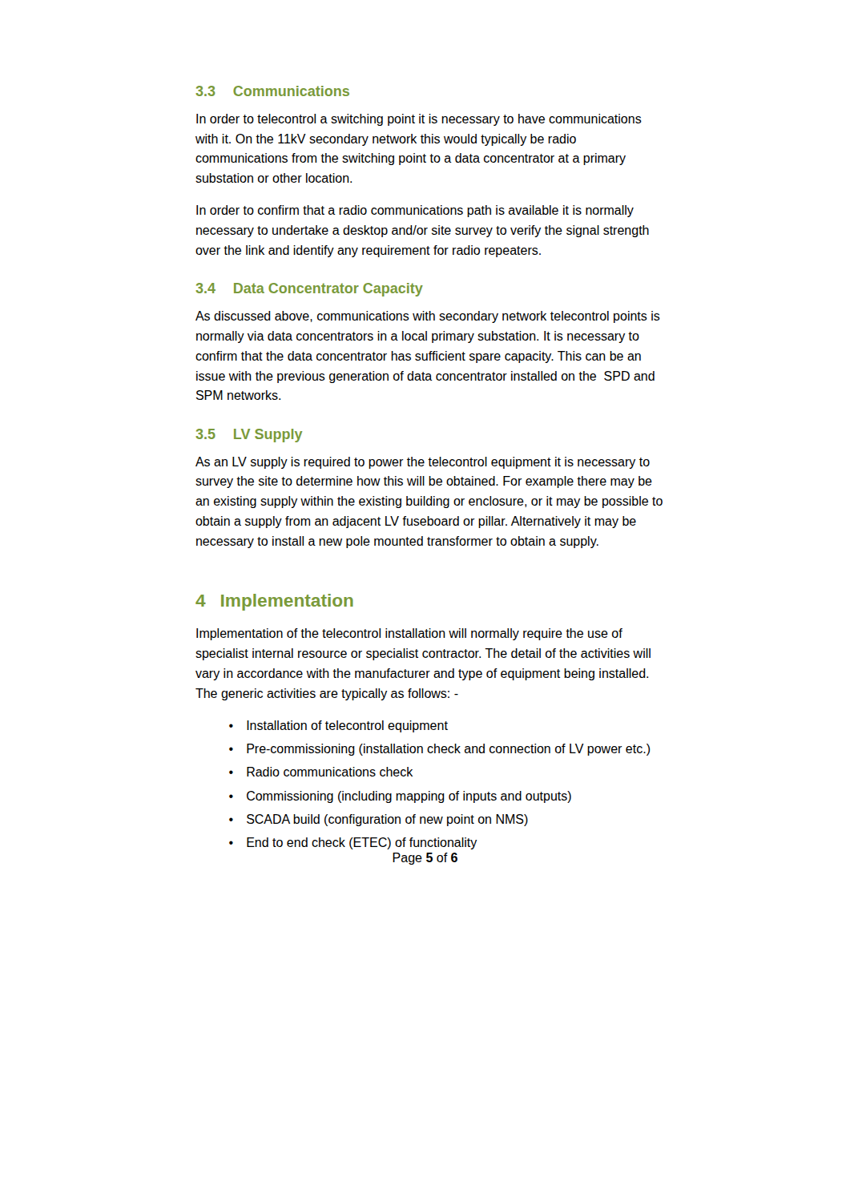3.3 Communications
In order to telecontrol a switching point it is necessary to have communications with it. On the 11kV secondary network this would typically be radio communications from the switching point to a data concentrator at a primary substation or other location.
In order to confirm that a radio communications path is available it is normally necessary to undertake a desktop and/or site survey to verify the signal strength over the link and identify any requirement for radio repeaters.
3.4 Data Concentrator Capacity
As discussed above, communications with secondary network telecontrol points is normally via data concentrators in a local primary substation. It is necessary to confirm that the data concentrator has sufficient spare capacity. This can be an issue with the previous generation of data concentrator installed on the SPD and SPM networks.
3.5 LV Supply
As an LV supply is required to power the telecontrol equipment it is necessary to survey the site to determine how this will be obtained. For example there may be an existing supply within the existing building or enclosure, or it may be possible to obtain a supply from an adjacent LV fuseboard or pillar. Alternatively it may be necessary to install a new pole mounted transformer to obtain a supply.
4 Implementation
Implementation of the telecontrol installation will normally require the use of specialist internal resource or specialist contractor. The detail of the activities will vary in accordance with the manufacturer and type of equipment being installed. The generic activities are typically as follows: -
Installation of telecontrol equipment
Pre-commissioning (installation check and connection of LV power etc.)
Radio communications check
Commissioning (including mapping of inputs and outputs)
SCADA build (configuration of new point on NMS)
End to end check (ETEC) of functionality
Page 5 of 6